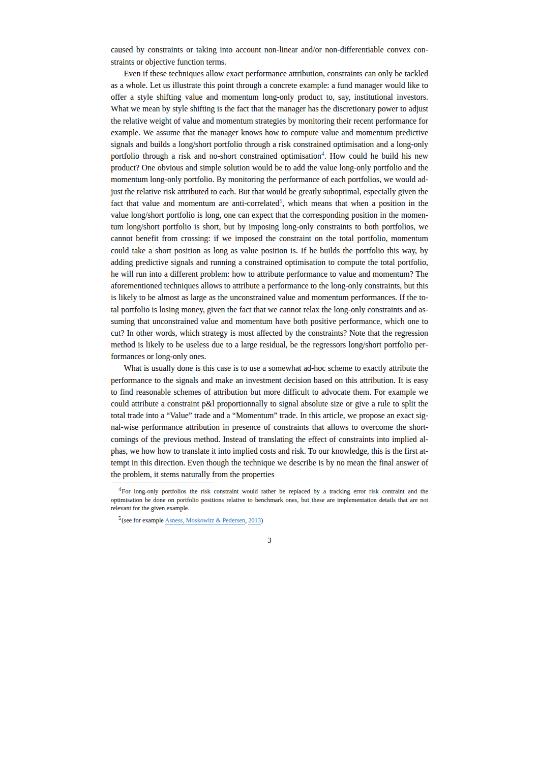caused by constraints or taking into account non-linear and/or non-differentiable convex constraints or objective function terms.
Even if these techniques allow exact performance attribution, constraints can only be tackled as a whole. Let us illustrate this point through a concrete example: a fund manager would like to offer a style shifting value and momentum long-only product to, say, institutional investors. What we mean by style shifting is the fact that the manager has the discretionary power to adjust the relative weight of value and momentum strategies by monitoring their recent performance for example. We assume that the manager knows how to compute value and momentum predictive signals and builds a long/short portfolio through a risk constrained optimisation and a long-only portfolio through a risk and no-short constrained optimisation4. How could he build his new product? One obvious and simple solution would be to add the value long-only portfolio and the momentum long-only portfolio. By monitoring the performance of each portfolios, we would adjust the relative risk attributed to each. But that would be greatly suboptimal, especially given the fact that value and momentum are anti-correlated5, which means that when a position in the value long/short portfolio is long, one can expect that the corresponding position in the momentum long/short portfolio is short, but by imposing long-only constraints to both portfolios, we cannot benefit from crossing: if we imposed the constraint on the total portfolio, momentum could take a short position as long as value position is. If he builds the portfolio this way, by adding predictive signals and running a constrained optimisation to compute the total portfolio, he will run into a different problem: how to attribute performance to value and momentum? The aforementioned techniques allows to attribute a performance to the long-only constraints, but this is likely to be almost as large as the unconstrained value and momentum performances. If the total portfolio is losing money, given the fact that we cannot relax the long-only constraints and assuming that unconstrained value and momentum have both positive performance, which one to cut? In other words, which strategy is most affected by the constraints? Note that the regression method is likely to be useless due to a large residual, be the regressors long/short portfolio performances or long-only ones.
What is usually done is this case is to use a somewhat ad-hoc scheme to exactly attribute the performance to the signals and make an investment decision based on this attribution. It is easy to find reasonable schemes of attribution but more difficult to advocate them. For example we could attribute a constraint p&l proportionnally to signal absolute size or give a rule to split the total trade into a “Value” trade and a “Momentum” trade. In this article, we propose an exact signal-wise performance attribution in presence of constraints that allows to overcome the shortcomings of the previous method. Instead of translating the effect of constraints into implied alphas, we how how to translate it into implied costs and risk. To our knowledge, this is the first attempt in this direction. Even though the technique we describe is by no mean the final answer of the problem, it stems naturally from the properties
4 For long-only portfolios the risk constraint would rather be replaced by a tracking error risk contraint and the optimisation be done on portfolio positions relative to benchmark ones, but these are implementation details that are not relevant for the given example.
5(see for example Asness, Moskowitz & Pedersen, 2013)
3